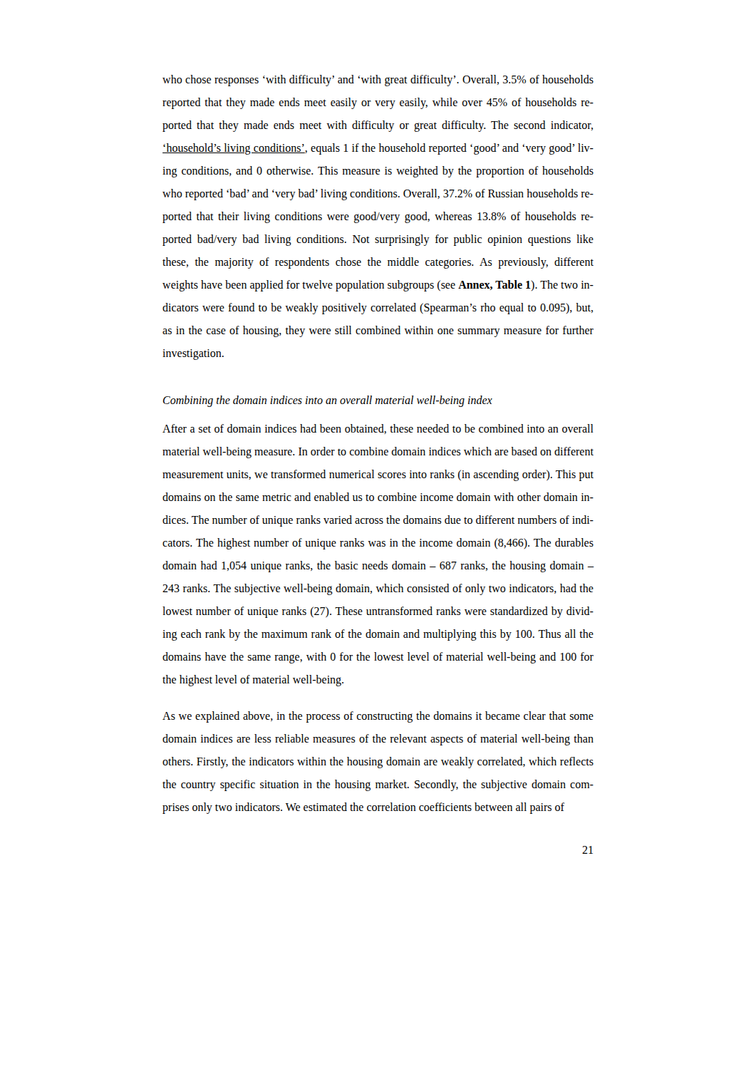who chose responses ‘with difficulty’ and ‘with great difficulty’. Overall, 3.5% of households reported that they made ends meet easily or very easily, while over 45% of households reported that they made ends meet with difficulty or great difficulty. The second indicator, ‘household’s living conditions’, equals 1 if the household reported ‘good’ and ‘very good’ living conditions, and 0 otherwise. This measure is weighted by the proportion of households who reported ‘bad’ and ‘very bad’ living conditions. Overall, 37.2% of Russian households reported that their living conditions were good/very good, whereas 13.8% of households reported bad/very bad living conditions. Not surprisingly for public opinion questions like these, the majority of respondents chose the middle categories. As previously, different weights have been applied for twelve population subgroups (see Annex, Table 1). The two indicators were found to be weakly positively correlated (Spearman’s rho equal to 0.095), but, as in the case of housing, they were still combined within one summary measure for further investigation.
Combining the domain indices into an overall material well-being index
After a set of domain indices had been obtained, these needed to be combined into an overall material well-being measure. In order to combine domain indices which are based on different measurement units, we transformed numerical scores into ranks (in ascending order). This put domains on the same metric and enabled us to combine income domain with other domain indices. The number of unique ranks varied across the domains due to different numbers of indicators. The highest number of unique ranks was in the income domain (8,466). The durables domain had 1,054 unique ranks, the basic needs domain – 687 ranks, the housing domain – 243 ranks. The subjective well-being domain, which consisted of only two indicators, had the lowest number of unique ranks (27). These untransformed ranks were standardized by dividing each rank by the maximum rank of the domain and multiplying this by 100. Thus all the domains have the same range, with 0 for the lowest level of material well-being and 100 for the highest level of material well-being.
As we explained above, in the process of constructing the domains it became clear that some domain indices are less reliable measures of the relevant aspects of material well-being than others. Firstly, the indicators within the housing domain are weakly correlated, which reflects the country specific situation in the housing market. Secondly, the subjective domain comprises only two indicators. We estimated the correlation coefficients between all pairs of
21